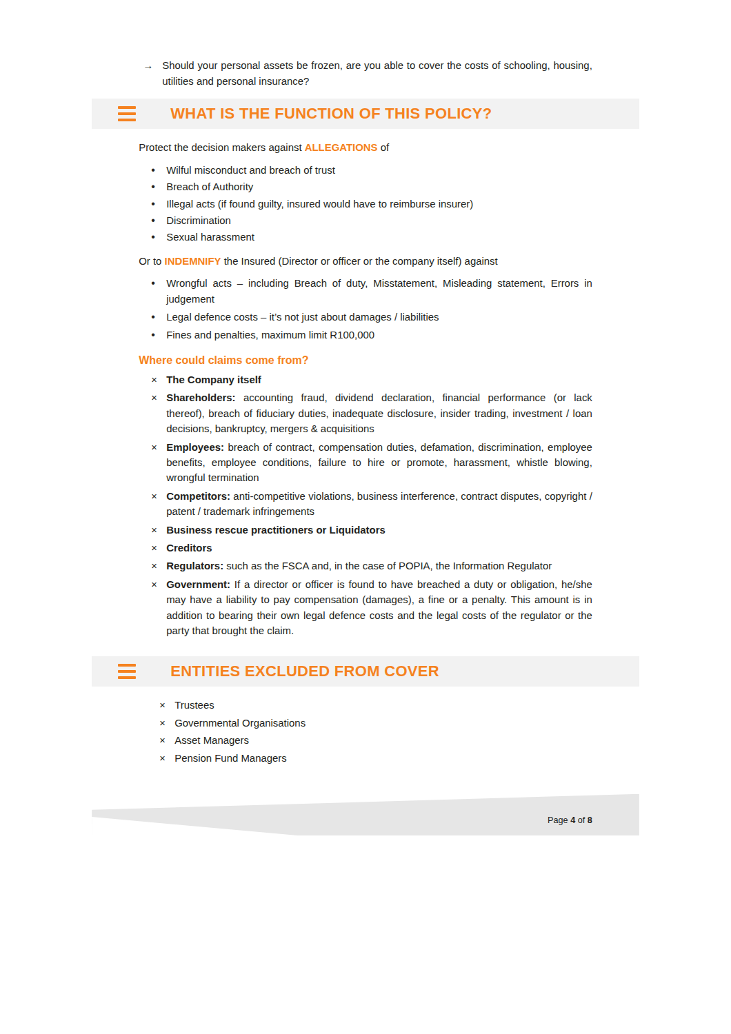→Should your personal assets be frozen, are you able to cover the costs of schooling, housing, utilities and personal insurance?
WHAT IS THE FUNCTION OF THIS POLICY?
Protect the decision makers against ALLEGATIONS of
Wilful misconduct and breach of trust
Breach of Authority
Illegal acts (if found guilty, insured would have to reimburse insurer)
Discrimination
Sexual harassment
Or to INDEMNIFY the Insured (Director or officer or the company itself) against
Wrongful acts – including Breach of duty, Misstatement, Misleading statement, Errors in judgement
Legal defence costs – it’s not just about damages / liabilities
Fines and penalties, maximum limit R100,000
Where could claims come from?
The Company itself
Shareholders: accounting fraud, dividend declaration, financial performance (or lack thereof), breach of fiduciary duties, inadequate disclosure, insider trading, investment / loan decisions, bankruptcy, mergers & acquisitions
Employees: breach of contract, compensation duties, defamation, discrimination, employee benefits, employee conditions, failure to hire or promote, harassment, whistle blowing, wrongful termination
Competitors: anti-competitive violations, business interference, contract disputes, copyright / patent / trademark infringements
Business rescue practitioners or Liquidators
Creditors
Regulators: such as the FSCA and, in the case of POPIA, the Information Regulator
Government: If a director or officer is found to have breached a duty or obligation, he/she may have a liability to pay compensation (damages), a fine or a penalty. This amount is in addition to bearing their own legal defence costs and the legal costs of the regulator or the party that brought the claim.
ENTITIES EXCLUDED FROM COVER
Trustees
Governmental Organisations
Asset Managers
Pension Fund Managers
Page 4 of 8